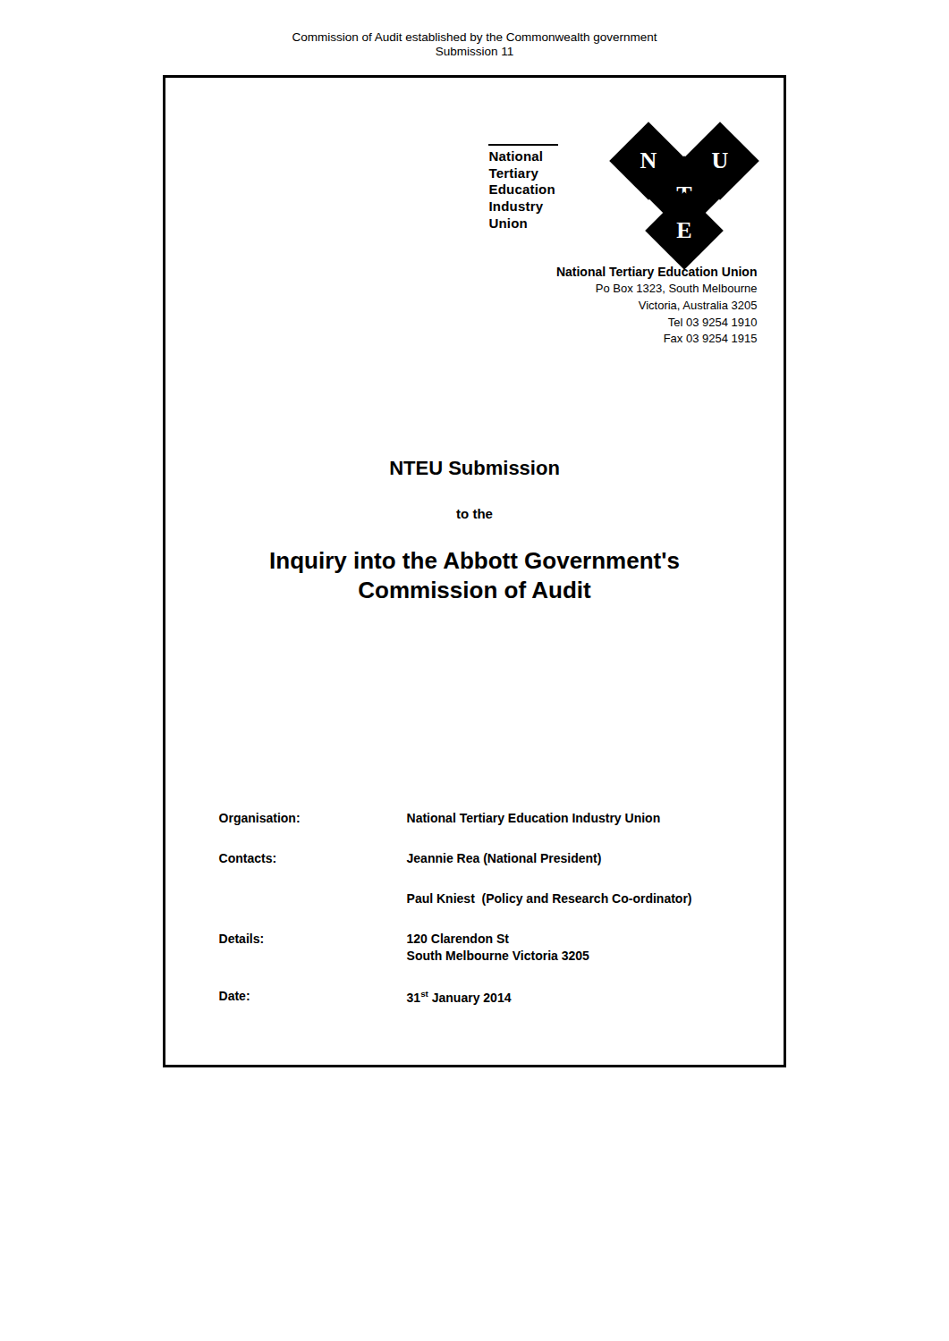Commission of Audit established by the Commonwealth government
Submission 11
National
Tertiary
Education
Industry
Union
N
T
U
E
National Tertiary Education Union
Po Box 1323, South Melbourne
Victoria, Australia 3205
Tel 03 9254 1910
Fax 03 9254 1915
NTEU Submission
to the
Inquiry into the Abbott Government's
Commission of Audit
| Organisation: | National Tertiary Education Industry Union |
| Contacts: | Jeannie Rea (National President) |
| | Paul Kniest (Policy and Research Co-ordinator) |
| Details: | 120 Clarendon St |
| | South Melbourne Victoria 3205 |
| Date: | 31 st January 2014 |